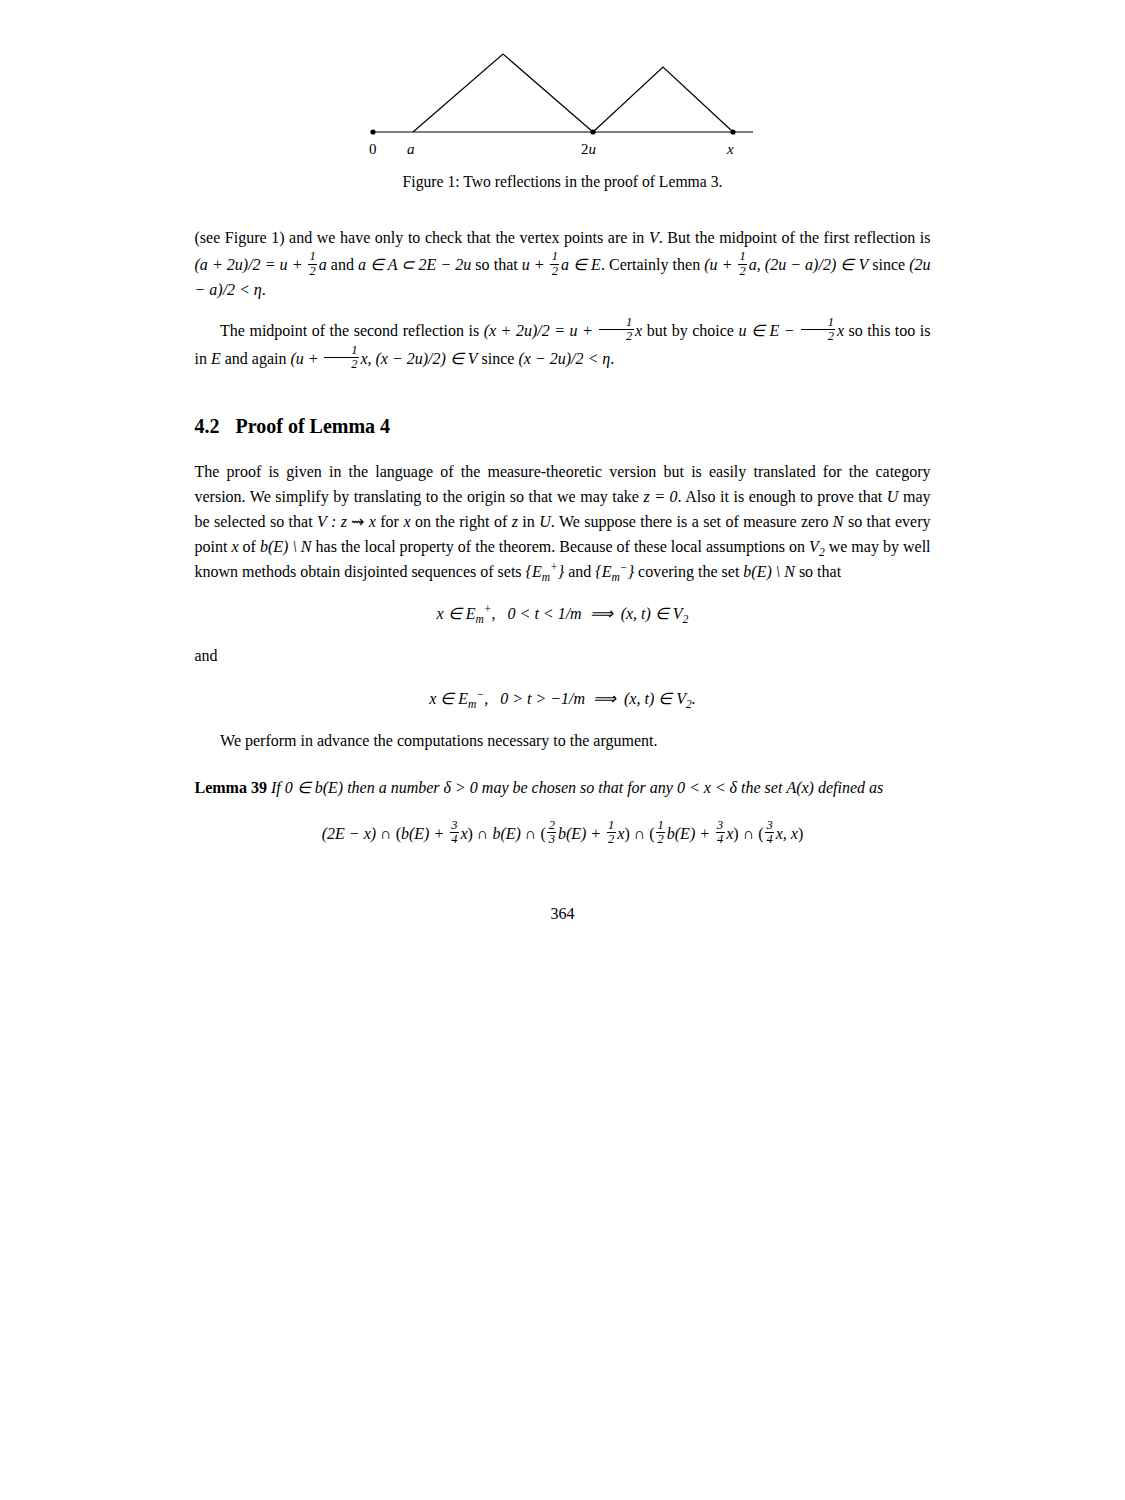0 a 2u x
Figure 1: Two reflections in the proof of Lemma 3.
(see Figure 1) and we have only to check that the vertex points are in V. But the midpoint of the first reflection is (a + 2u)/2 = u + 12a and a ∈ A ⊂ 2E − 2u so that u + 12a ∈ E. Certainly then (u + 12a, (2u − a)/2) ∈ V since (2u − a)/2 < η.
The midpoint of the second reflection is (x + 2u)/2 = u + 12x but by choice u ∈ E − 12x so this too is in E and again (u + 12x, (x − 2u)/2) ∈ V since (x − 2u)/2 < η.
4.2 Proof of Lemma 4
The proof is given in the language of the measure-theoretic version but is easily translated for the category version. We simplify by translating to the origin so that we may take z = 0. Also it is enough to prove that U may be selected so that V : z ⇝ x for x on the right of z in U. We suppose there is a set of measure zero N so that every point x of b(E) \ N has the local property of the theorem. Because of these local assumptions on V2 we may by well known methods obtain disjointed sequences of sets {Em+} and {Em−} covering the set b(E) \ N so that
x ∈ Em+, 0 < t < 1/m ⟹ (x, t) ∈ V2
and
x ∈ Em−, 0 > t > −1/m ⟹ (x, t) ∈ V2.
We perform in advance the computations necessary to the argument.
Lemma 39 If 0 ∈ b(E) then a number δ > 0 may be chosen so that for any 0 < x < δ the set A(x) defined as
(2E − x) ∩ (b(E) + 34x) ∩ b(E) ∩ (23b(E) + 12x) ∩ (12b(E) + 34x) ∩ (34x, x)
364